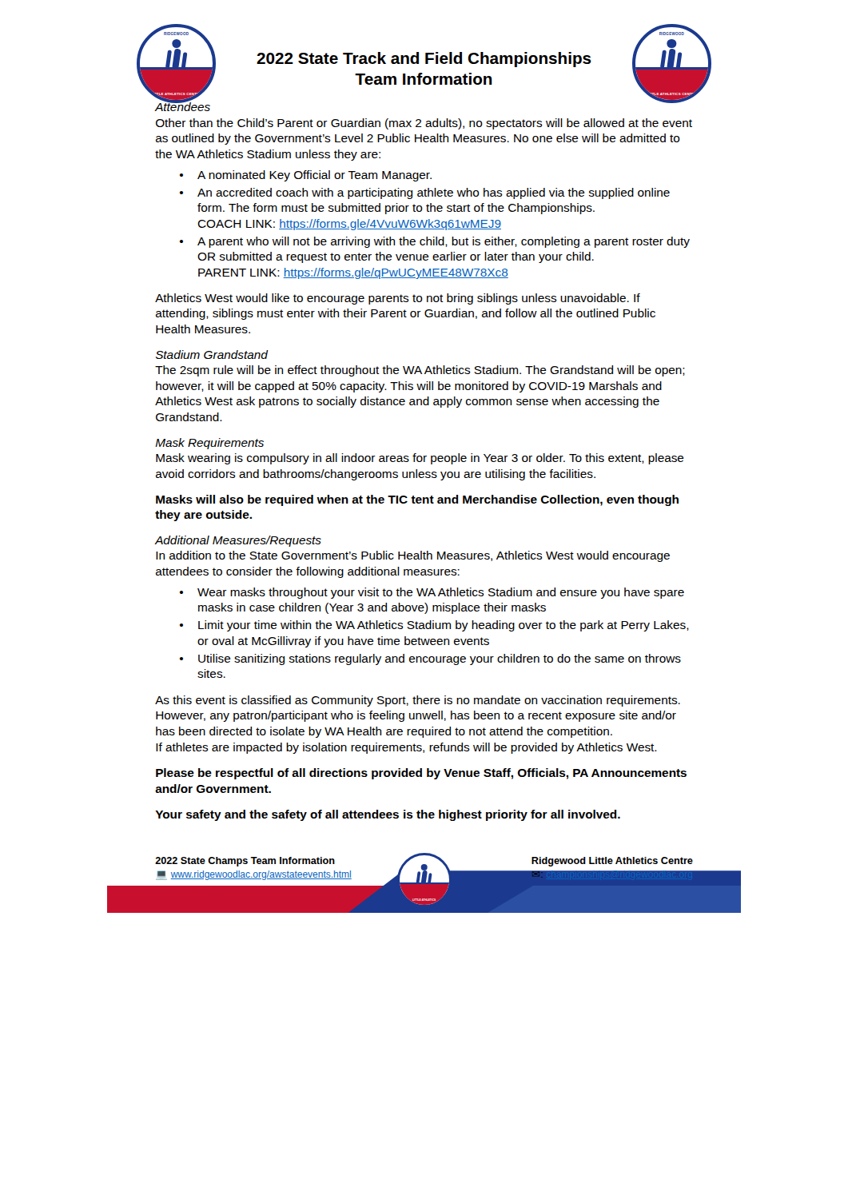Ridgewood
Little Athletics Centre
Ridgewood
Little Athletics Centre
2022 State Track and Field ChampionshipsTeam Information
Attendees
Other than the Child’s Parent or Guardian (max 2 adults), no spectators will be allowed at the event as outlined by the Government’s Level 2 Public Health Measures. No one else will be admitted to the WA Athletics Stadium unless they are:
A nominated Key Official or Team Manager.
An accredited coach with a participating athlete who has applied via the supplied online form. The form must be submitted prior to the start of the Championships.
COACH LINK: https://forms.gle/4VvuW6Wk3q61wMEJ9
A parent who will not be arriving with the child, but is either, completing a parent roster duty OR submitted a request to enter the venue earlier or later than your child.
PARENT LINK: https://forms.gle/qPwUCyMEE48W78Xc8
Athletics West would like to encourage parents to not bring siblings unless unavoidable. If attending, siblings must enter with their Parent or Guardian, and follow all the outlined Public Health Measures.
Stadium Grandstand
The 2sqm rule will be in effect throughout the WA Athletics Stadium. The Grandstand will be open; however, it will be capped at 50% capacity. This will be monitored by COVID-19 Marshals and Athletics West ask patrons to socially distance and apply common sense when accessing the Grandstand.
Mask Requirements
Mask wearing is compulsory in all indoor areas for people in Year 3 or older. To this extent, please avoid corridors and bathrooms/changerooms unless you are utilising the facilities.
Masks will also be required when at the TIC tent and Merchandise Collection, even though they are outside.
Additional Measures/Requests
In addition to the State Government’s Public Health Measures, Athletics West would encourage attendees to consider the following additional measures:
Wear masks throughout your visit to the WA Athletics Stadium and ensure you have spare masks in case children (Year 3 and above) misplace their masks
Limit your time within the WA Athletics Stadium by heading over to the park at Perry Lakes, or oval at McGillivray if you have time between events
Utilise sanitizing stations regularly and encourage your children to do the same on throws sites.
As this event is classified as Community Sport, there is no mandate on vaccination requirements. However, any patron/participant who is feeling unwell, has been to a recent exposure site and/or has been directed to isolate by WA Health are required to not attend the competition.
If athletes are impacted by isolation requirements, refunds will be provided by Athletics West.
Please be respectful of all directions provided by Venue Staff, Officials, PA Announcements and/or Government.
Your safety and the safety of all attendees is the highest priority for all involved.
2022 State Champs Team Information
💻 www.ridgewoodlac.org/awstateevents.html
Ridgewood Little Athletics Centre
✉: championships@ridgewoodlac.org
Little Athletics